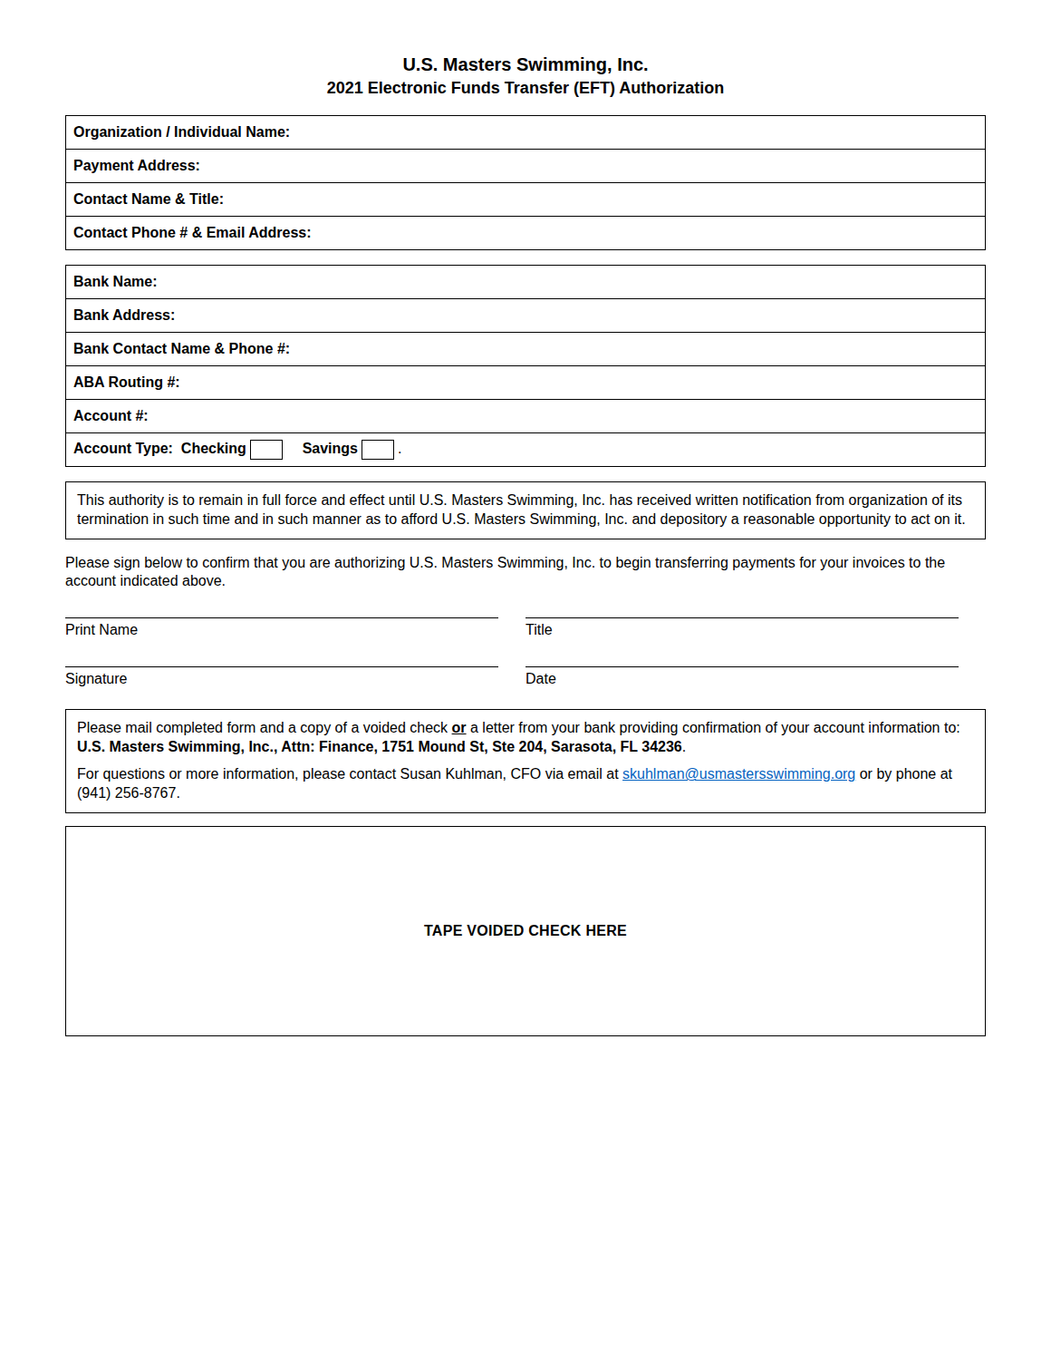U.S. Masters Swimming, Inc.
2021 Electronic Funds Transfer (EFT) Authorization
| Organization / Individual Name: |
| Payment Address: |
| Contact Name & Title: |
| Contact Phone # & Email Address: |
| Bank Name: |
| Bank Address: |
| Bank Contact Name & Phone #: |
| ABA Routing #: |
| Account #: |
| Account Type: Checking Savings . |
This authority is to remain in full force and effect until U.S. Masters Swimming, Inc. has received written notification from organization of its termination in such time and in such manner as to afford U.S. Masters Swimming, Inc. and depository a reasonable opportunity to act on it.
Please sign below to confirm that you are authorizing U.S. Masters Swimming, Inc. to begin transferring payments for your invoices to the account indicated above.
| Print Name | Title |
| Signature | Date |
Please mail completed form and a copy of a voided check or a letter from your bank providing confirmation of your account information to: U.S. Masters Swimming, Inc., Attn: Finance, 1751 Mound St, Ste 204, Sarasota, FL 34236.
For questions or more information, please contact Susan Kuhlman, CFO via email at skuhlman@usmastersswimming.org or by phone at (941) 256-8767.
TAPE VOIDED CHECK HERE